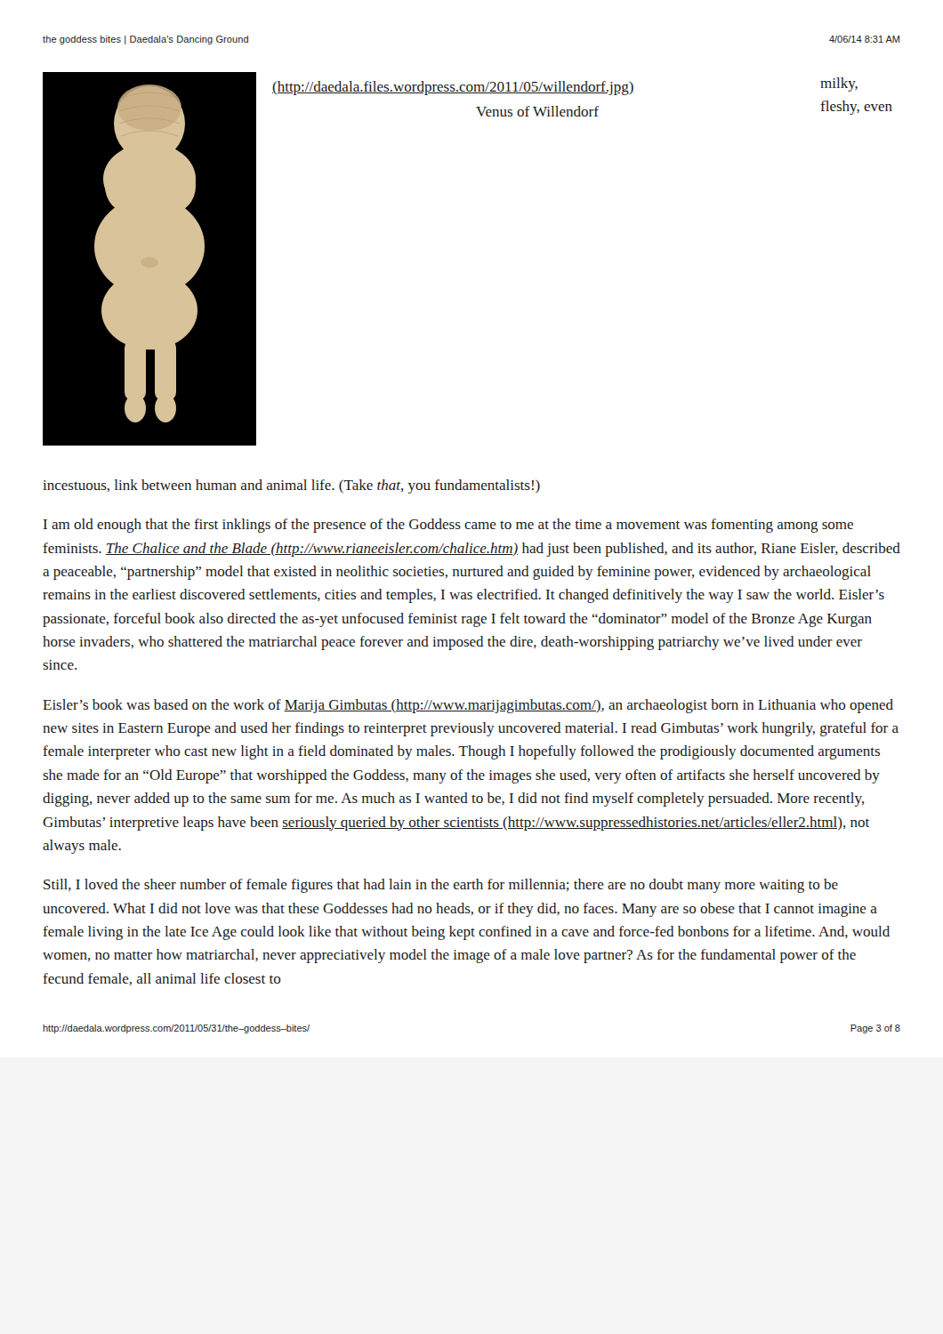the goddess bites | Daedala's Dancing Ground 4/06/14 8:31 AM
milky, fleshy, even
(http://daedala.files.wordpress.com/2011/05/willendorf.jpg)
Venus of Willendorf
incestuous, link between human and animal life. (Take that, you fundamentalists!)
I am old enough that the first inklings of the presence of the Goddess came to me at the time a movement was fomenting among some feminists. The Chalice and the Blade (http://www.rianeeisler.com/chalice.htm) had just been published, and its author, Riane Eisler, described a peaceable, “partnership” model that existed in neolithic societies, nurtured and guided by feminine power, evidenced by archaeological remains in the earliest discovered settlements, cities and temples, I was electrified. It changed definitively the way I saw the world. Eisler’s passionate, forceful book also directed the as-yet unfocused feminist rage I felt toward the “dominator” model of the Bronze Age Kurgan horse invaders, who shattered the matriarchal peace forever and imposed the dire, death-worshipping patriarchy we’ve lived under ever since.
Eisler’s book was based on the work of Marija Gimbutas (http://www.marijagimbutas.com/), an archaeologist born in Lithuania who opened new sites in Eastern Europe and used her findings to reinterpret previously uncovered material. I read Gimbutas’ work hungrily, grateful for a female interpreter who cast new light in a field dominated by males. Though I hopefully followed the prodigiously documented arguments she made for an “Old Europe” that worshipped the Goddess, many of the images she used, very often of artifacts she herself uncovered by digging, never added up to the same sum for me. As much as I wanted to be, I did not find myself completely persuaded. More recently, Gimbutas’ interpretive leaps have been seriously queried by other scientists (http://www.suppressedhistories.net/articles/eller2.html), not always male.
Still, I loved the sheer number of female figures that had lain in the earth for millennia; there are no doubt many more waiting to be uncovered. What I did not love was that these Goddesses had no heads, or if they did, no faces. Many are so obese that I cannot imagine a female living in the late Ice Age could look like that without being kept confined in a cave and force-fed bonbons for a lifetime. And, would women, no matter how matriarchal, never appreciatively model the image of a male love partner? As for the fundamental power of the fecund female, all animal life closest to
http://daedala.wordpress.com/2011/05/31/the–goddess–bites/ Page 3 of 8